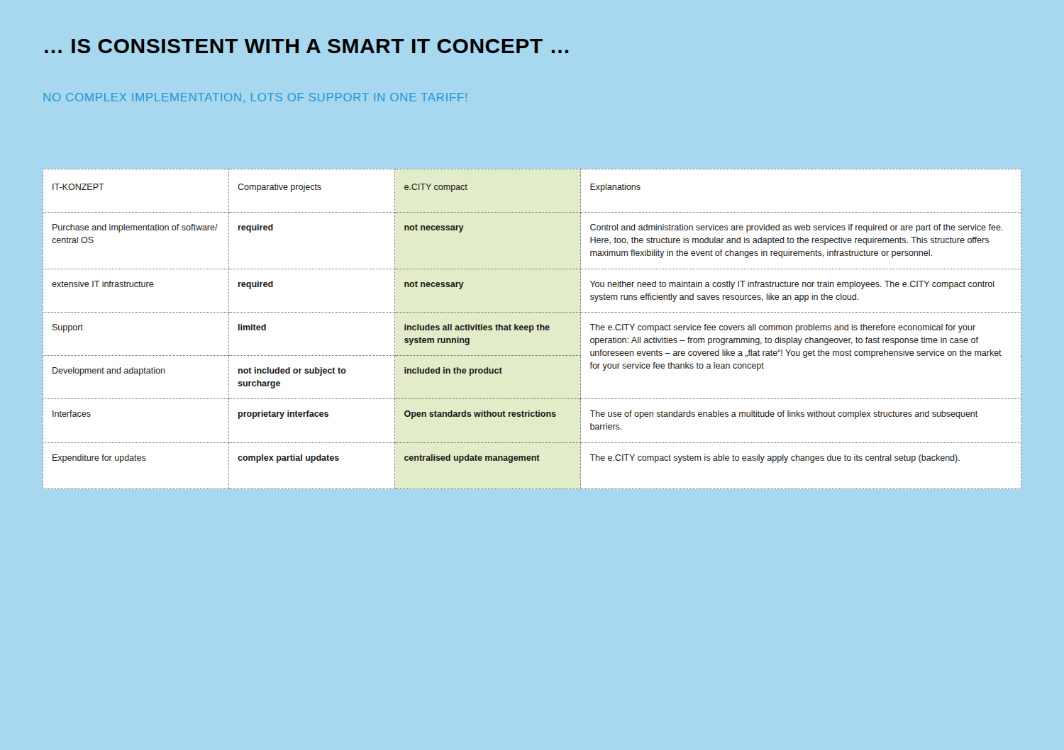… is consistent with a smart IT concept …
No complex implementation, lots of support in one tariff!
| IT-KONZEPT | Comparative projects | e.CITY compact | Explanations |
| Purchase and implementation of software/ central OS | required | not necessary | Control and administration services are provided as web services if required or are part of the service fee. Here, too, the structure is modular and is adapted to the respective requirements. This structure offers maximum flexibility in the event of changes in requirements, infrastructure or personnel. |
| extensive IT infrastructure | required | not necessary | You neither need to maintain a costly IT infrastructure nor train employees. The e.CITY compact control system runs efficiently and saves resources, like an app in the cloud. |
| Support | limited | includes all activities that keep the system running | The e.CITY compact service fee covers all common problems and is therefore economical for your operation: All activities – from programming, to display changeover, to fast response time in case of unforeseen events – are covered like a „flat rate“! You get the most comprehensive service on the market for your service fee thanks to a lean concept |
| Development and adaptation | not included or subject to surcharge | included in the product |
| Interfaces | proprietary interfaces | Open standards without restrictions | The use of open standards enables a multitude of links without complex structures and subsequent barriers. |
| Expenditure for updates | complex partial updates | centralised update management | The e.CITY compact system is able to easily apply changes due to its central setup (backend). |